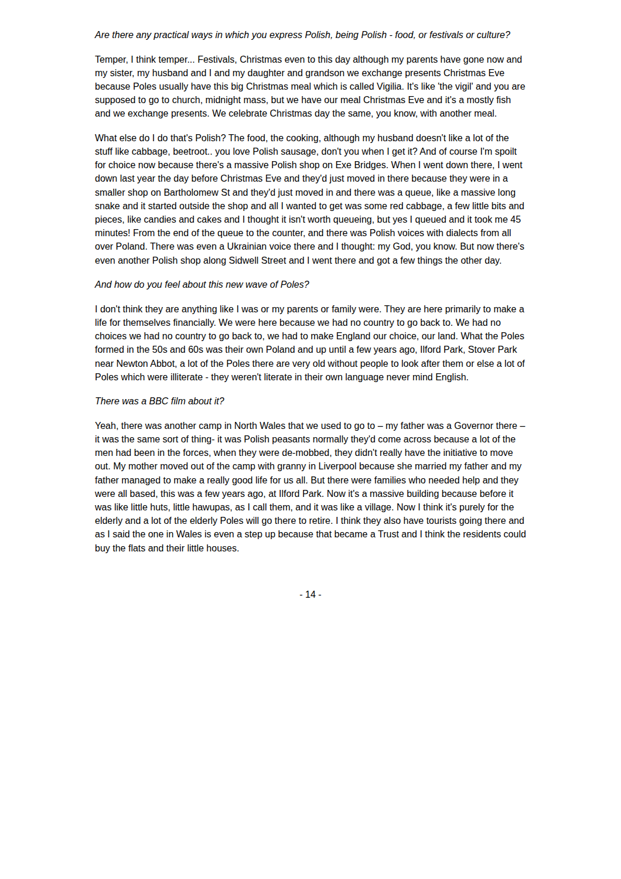Are there any practical ways in which you express Polish, being Polish - food, or festivals or culture?
Temper, I think temper... Festivals, Christmas even to this day although my parents have gone now and my sister, my husband and I and my daughter and grandson we exchange presents Christmas Eve because Poles usually have this big Christmas meal which is called Vigilia. It's like 'the vigil' and you are supposed to go to church, midnight mass, but we have our meal Christmas Eve and it's a mostly fish and we exchange presents. We celebrate Christmas day the same, you know, with another meal.
What else do I do that's Polish? The food, the cooking, although my husband doesn't like a lot of the stuff like cabbage, beetroot.. you love Polish sausage, don't you when I get it? And of course I'm spoilt for choice now because there's a massive Polish shop on Exe Bridges. When I went down there, I went down last year the day before Christmas Eve and they'd just moved in there because they were in a smaller shop on Bartholomew St and they'd just moved in and there was a queue, like a massive long snake and it started outside the shop and all I wanted to get was some red cabbage, a few little bits and pieces, like candies and cakes and I thought it isn't worth queueing, but yes I queued and it took me 45 minutes! From the end of the queue to the counter, and there was Polish voices with dialects from all over Poland. There was even a Ukrainian voice there and I thought: my God, you know. But now there's even another Polish shop along Sidwell Street and I went there and got a few things the other day.
And how do you feel about this new wave of Poles?
I don't think they are anything like I was or my parents or family were. They are here primarily to make a life for themselves financially. We were here because we had no country to go back to. We had no choices we had no country to go back to, we had to make England our choice, our land. What the Poles formed in the 50s and 60s was their own Poland and up until a few years ago, Ilford Park, Stover Park near Newton Abbot, a lot of the Poles there are very old without people to look after them or else a lot of Poles which were illiterate - they weren't literate in their own language never mind English.
There was a BBC film about it?
Yeah, there was another camp in North Wales that we used to go to – my father was a Governor there – it was the same sort of thing- it was Polish peasants normally they'd come across because a lot of the men had been in the forces, when they were de-mobbed, they didn't really have the initiative to move out. My mother moved out of the camp with granny in Liverpool because she married my father and my father managed to make a really good life for us all. But there were families who needed help and they were all based, this was a few years ago, at Ilford Park. Now it's a massive building because before it was like little huts, little hawupas, as I call them, and it was like a village. Now I think it's purely for the elderly and a lot of the elderly Poles will go there to retire. I think they also have tourists going there and as I said the one in Wales is even a step up because that became a Trust and I think the residents could buy the flats and their little houses.
- 14 -